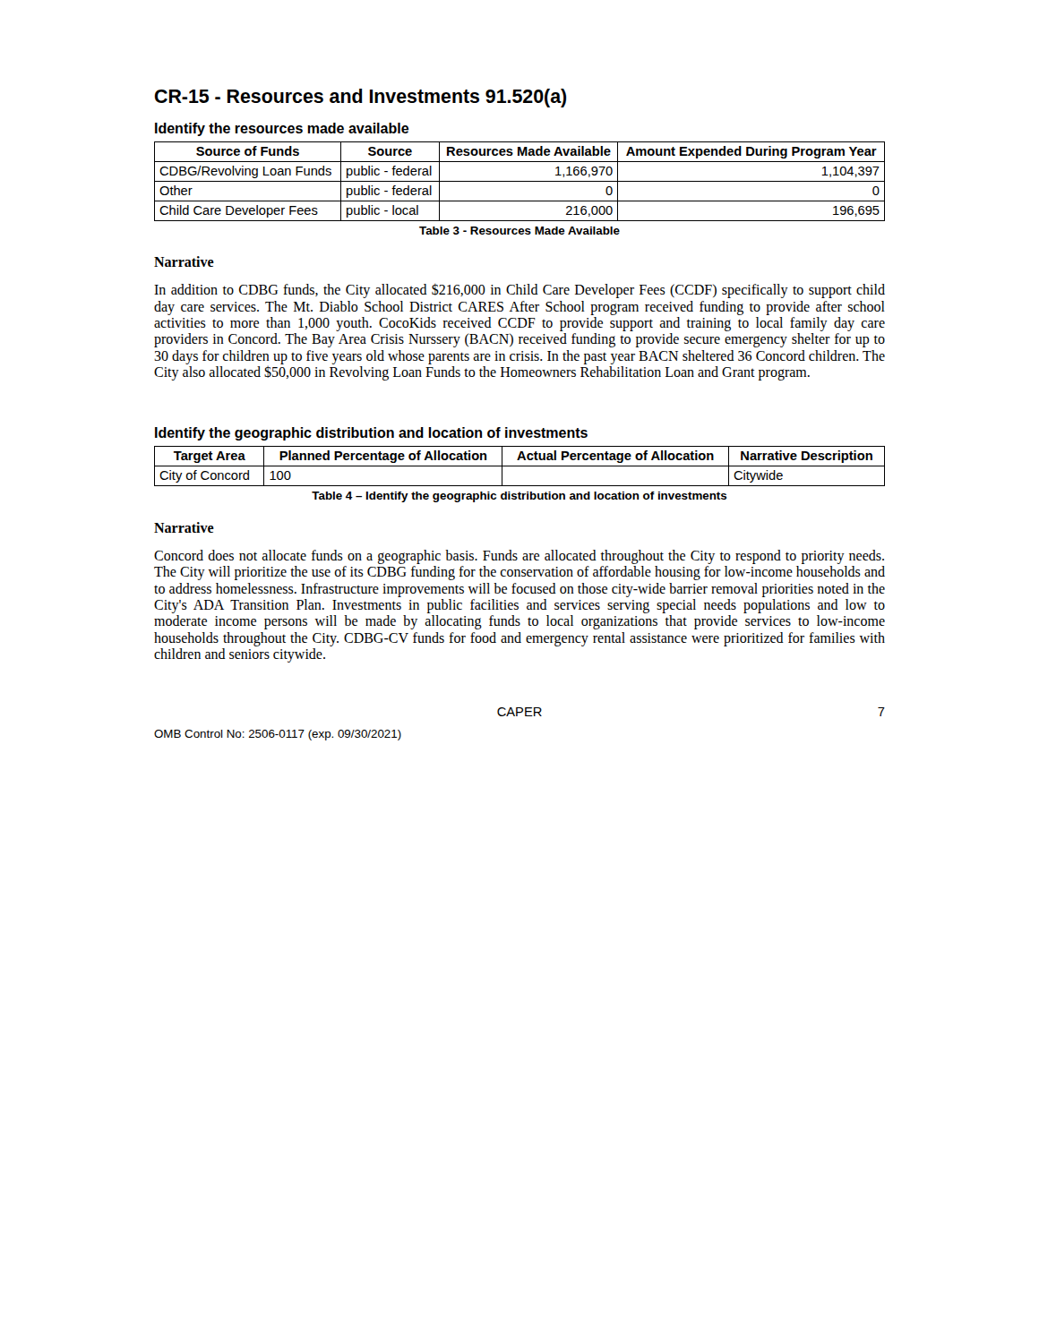CR-15 - Resources and Investments 91.520(a)
Identify the resources made available
Table 3 - Resources Made Available
| Source of Funds | Source | Resources Made Available | Amount Expended During Program Year |
| --- | --- | --- | --- |
| CDBG/Revolving Loan Funds | public - federal | 1,166,970 | 1,104,397 |
| Other | public - federal | 0 | 0 |
| Child Care Developer Fees | public - local | 216,000 | 196,695 |
Narrative
In addition to CDBG funds, the City allocated $216,000 in Child Care Developer Fees (CCDF) specifically to support child day care services. The Mt. Diablo School District CARES After School program received funding to provide after school activities to more than 1,000 youth. CocoKids received CCDF to provide support and training to local family day care providers in Concord. The Bay Area Crisis Nurssery (BACN) received funding to provide secure emergency shelter for up to 30 days for children up to five years old whose parents are in crisis. In the past year BACN sheltered 36 Concord children. The City also allocated $50,000 in Revolving Loan Funds to the Homeowners Rehabilitation Loan and Grant program.
Identify the geographic distribution and location of investments
Table 4 – Identify the geographic distribution and location of investments
| Target Area | Planned Percentage of Allocation | Actual Percentage of Allocation | Narrative Description |
| --- | --- | --- | --- |
| City of Concord | 100 | | Citywide |
Narrative
Concord does not allocate funds on a geographic basis. Funds are allocated throughout the City to respond to priority needs. The City will prioritize the use of its CDBG funding for the conservation of affordable housing for low-income households and to address homelessness. Infrastructure improvements will be focused on those city-wide barrier removal priorities noted in the City's ADA Transition Plan. Investments in public facilities and services serving special needs populations and low to moderate income persons will be made by allocating funds to local organizations that provide services to low-income households throughout the City. CDBG-CV funds for food and emergency rental assistance were prioritized for families with children and seniors citywide.
CAPER
7
OMB Control No: 2506-0117 (exp. 09/30/2021)